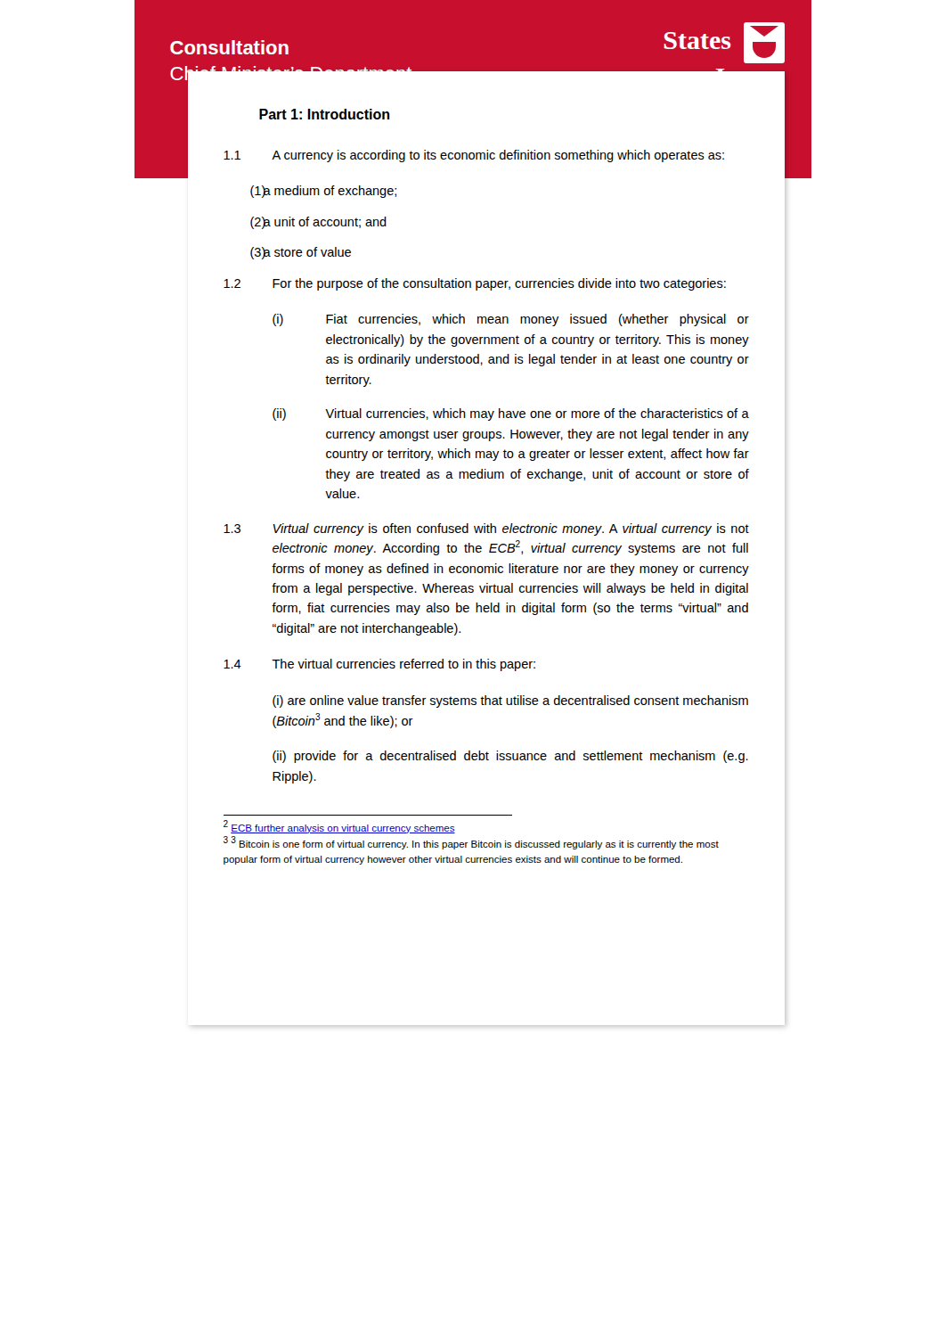Consultation
Chief Minister’s Department
States
of Jersey
Part 1: Introduction
1.1
A currency is according to its economic definition something which operates as:
(1)
a medium of exchange;
(2)
a unit of account; and
(3)
a store of value
1.2
For the purpose of the consultation paper, currencies divide into two categories:
(i)
Fiat currencies, which mean money issued (whether physical or electronically) by the government of a country or territory. This is money as is ordinarily understood, and is legal tender in at least one country or territory.
(ii)
Virtual currencies, which may have one or more of the characteristics of a currency amongst user groups. However, they are not legal tender in any country or territory, which may to a greater or lesser extent, affect how far they are treated as a medium of exchange, unit of account or store of value.
1.3
Virtual currency is often confused with electronic money. A virtual currency is not electronic money. According to the ECB2, virtual currency systems are not full forms of money as defined in economic literature nor are they money or currency from a legal perspective. Whereas virtual currencies will always be held in digital form, fiat currencies may also be held in digital form (so the terms “virtual” and “digital” are not interchangeable).
1.4
The virtual currencies referred to in this paper:
(i) are online value transfer systems that utilise a decentralised consent mechanism (Bitcoin3 and the like); or
(ii) provide for a decentralised debt issuance and settlement mechanism (e.g. Ripple).
2 ECB further analysis on virtual currency schemes
3 3 Bitcoin is one form of virtual currency. In this paper Bitcoin is discussed regularly as it is currently the most popular form of virtual currency however other virtual currencies exists and will continue to be formed.